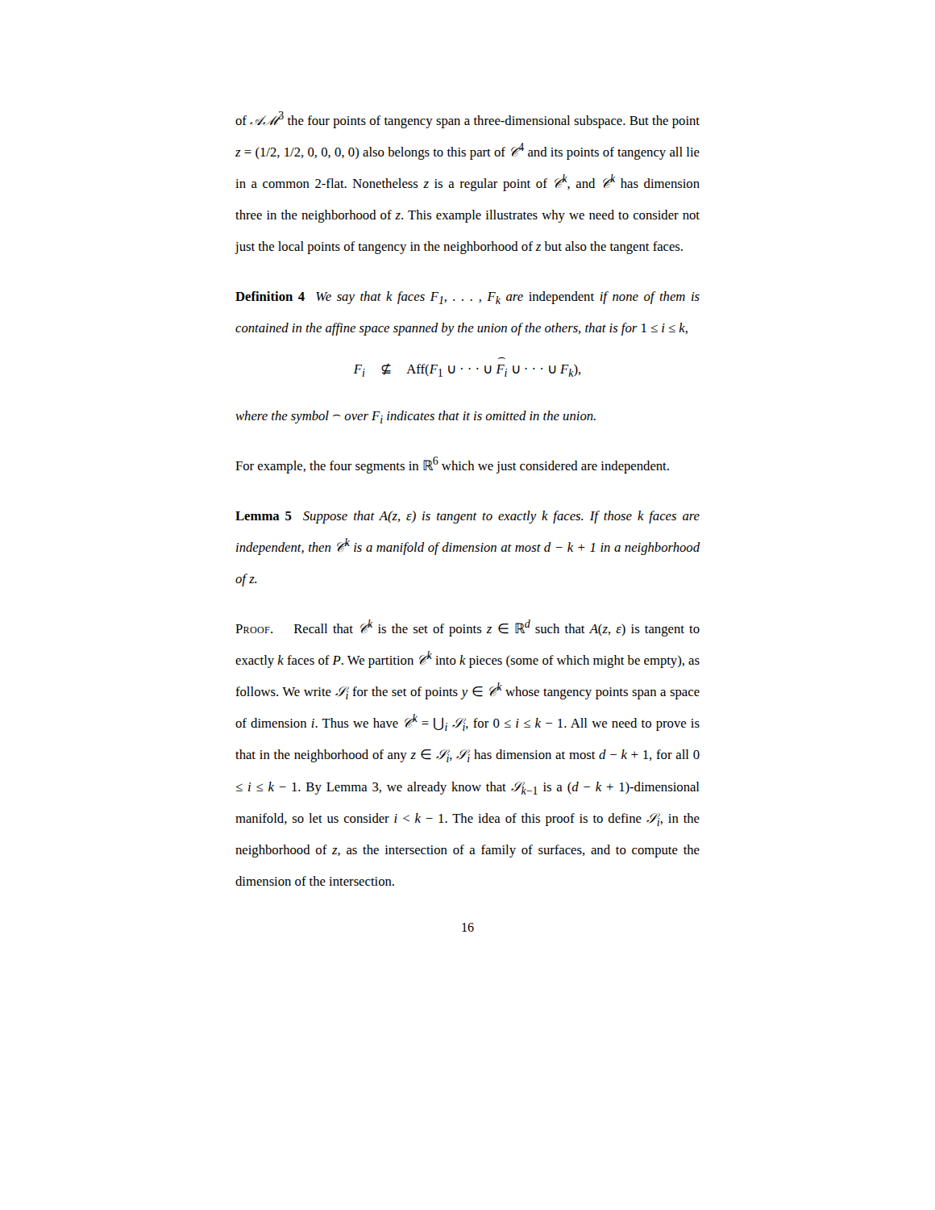of 𝒜ℳ3 the four points of tangency span a three-dimensional subspace. But the point z = (1/2, 1/2, 0, 0, 0, 0) also belongs to this part of 𝒞4 and its points of tangency all lie in a common 2-flat. Nonetheless z is a regular point of 𝒞k, and 𝒞k has dimension three in the neighborhood of z. This example illustrates why we need to consider not just the local points of tangency in the neighborhood of z but also the tangent faces.
Definition 4 We say that k faces F1, . . . , Fk are independent if none of them is contained in the affine space spanned by the union of the others, that is for 1 ≤ i ≤ k,
Fi ⊈ Aff(F1 ∪ · · · ∪ ⌢Fi ∪ · · · ∪ Fk),
where the symbol ⌢ over Fi indicates that it is omitted in the union.
For example, the four segments in ℝ6 which we just considered are independent.
Lemma 5 Suppose that A(z, ε) is tangent to exactly k faces. If those k faces are independent, then 𝒞k is a manifold of dimension at most d − k + 1 in a neighborhood of z.
Proof. Recall that 𝒞k is the set of points z ∈ ℝd such that A(z, ε) is tangent to exactly k faces of P. We partition 𝒞k into k pieces (some of which might be empty), as follows. We write 𝒮i for the set of points y ∈ 𝒞k whose tangency points span a space of dimension i. Thus we have 𝒞k = ⋃i 𝒮i, for 0 ≤ i ≤ k − 1. All we need to prove is that in the neighborhood of any z ∈ 𝒮i, 𝒮i has dimension at most d − k + 1, for all 0 ≤ i ≤ k − 1. By Lemma 3, we already know that 𝒮k−1 is a (d − k + 1)-dimensional manifold, so let us consider i < k − 1. The idea of this proof is to define 𝒮i, in the neighborhood of z, as the intersection of a family of surfaces, and to compute the dimension of the intersection.
16